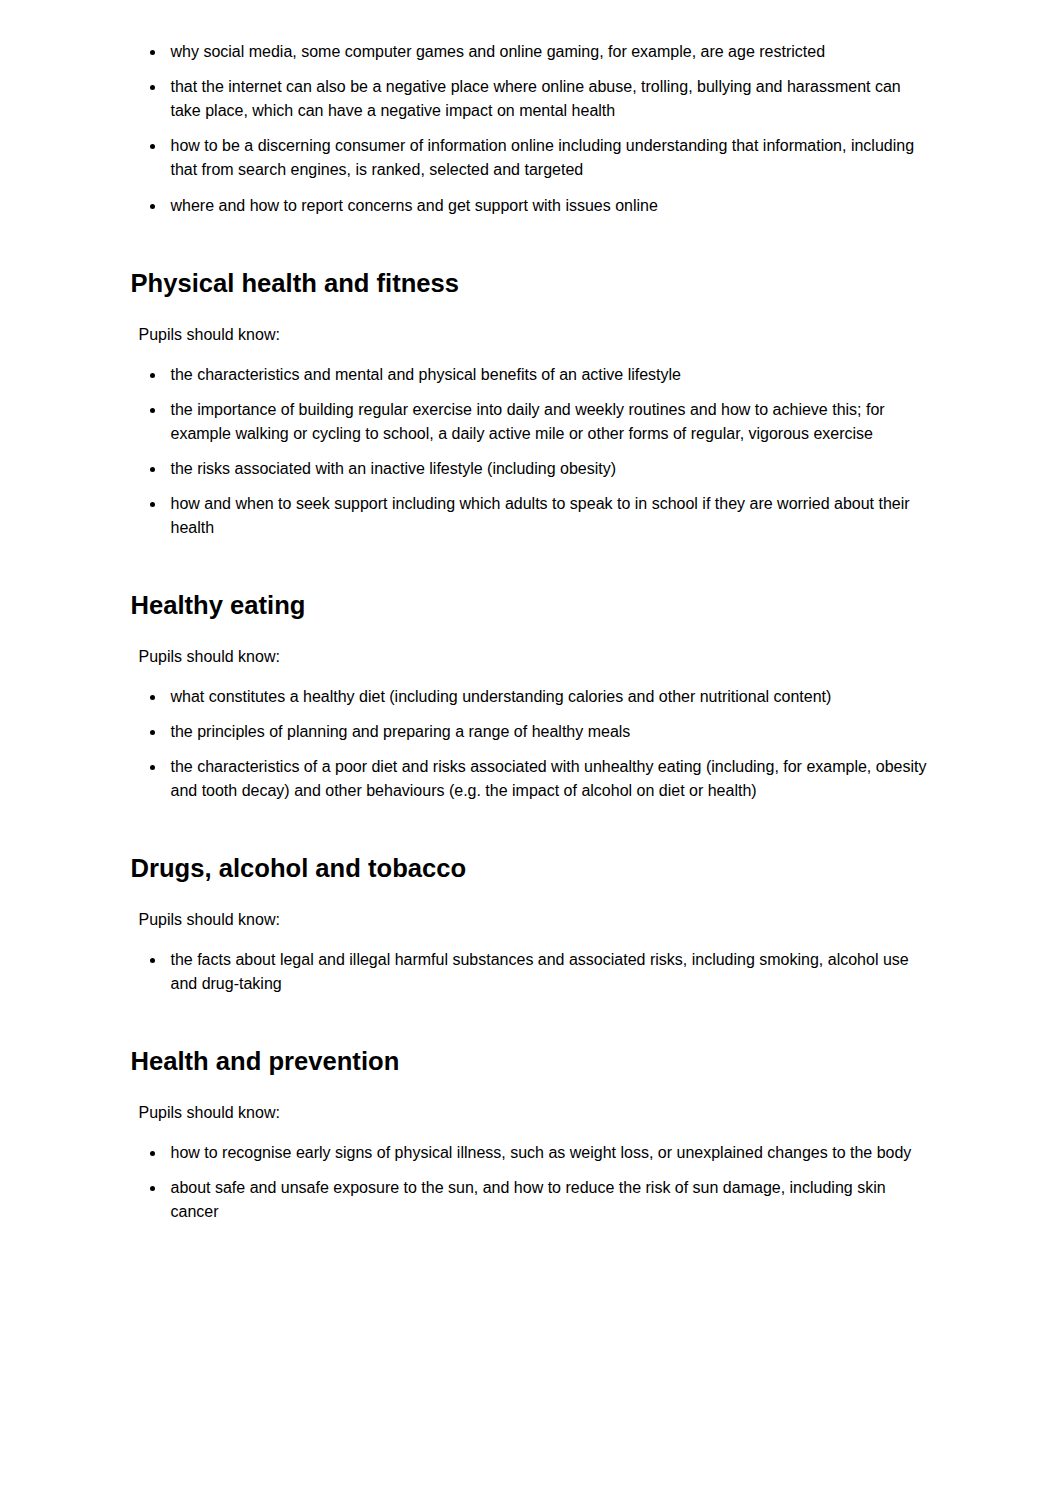why social media, some computer games and online gaming, for example, are age restricted
that the internet can also be a negative place where online abuse, trolling, bullying and harassment can take place, which can have a negative impact on mental health
how to be a discerning consumer of information online including understanding that information, including that from search engines, is ranked, selected and targeted
where and how to report concerns and get support with issues online
Physical health and fitness
Pupils should know:
the characteristics and mental and physical benefits of an active lifestyle
the importance of building regular exercise into daily and weekly routines and how to achieve this; for example walking or cycling to school, a daily active mile or other forms of regular, vigorous exercise
the risks associated with an inactive lifestyle (including obesity)
how and when to seek support including which adults to speak to in school if they are worried about their health
Healthy eating
Pupils should know:
what constitutes a healthy diet (including understanding calories and other nutritional content)
the principles of planning and preparing a range of healthy meals
the characteristics of a poor diet and risks associated with unhealthy eating (including, for example, obesity and tooth decay) and other behaviours (e.g. the impact of alcohol on diet or health)
Drugs, alcohol and tobacco
Pupils should know:
the facts about legal and illegal harmful substances and associated risks, including smoking, alcohol use and drug-taking
Health and prevention
Pupils should know:
how to recognise early signs of physical illness, such as weight loss, or unexplained changes to the body
about safe and unsafe exposure to the sun, and how to reduce the risk of sun damage, including skin cancer